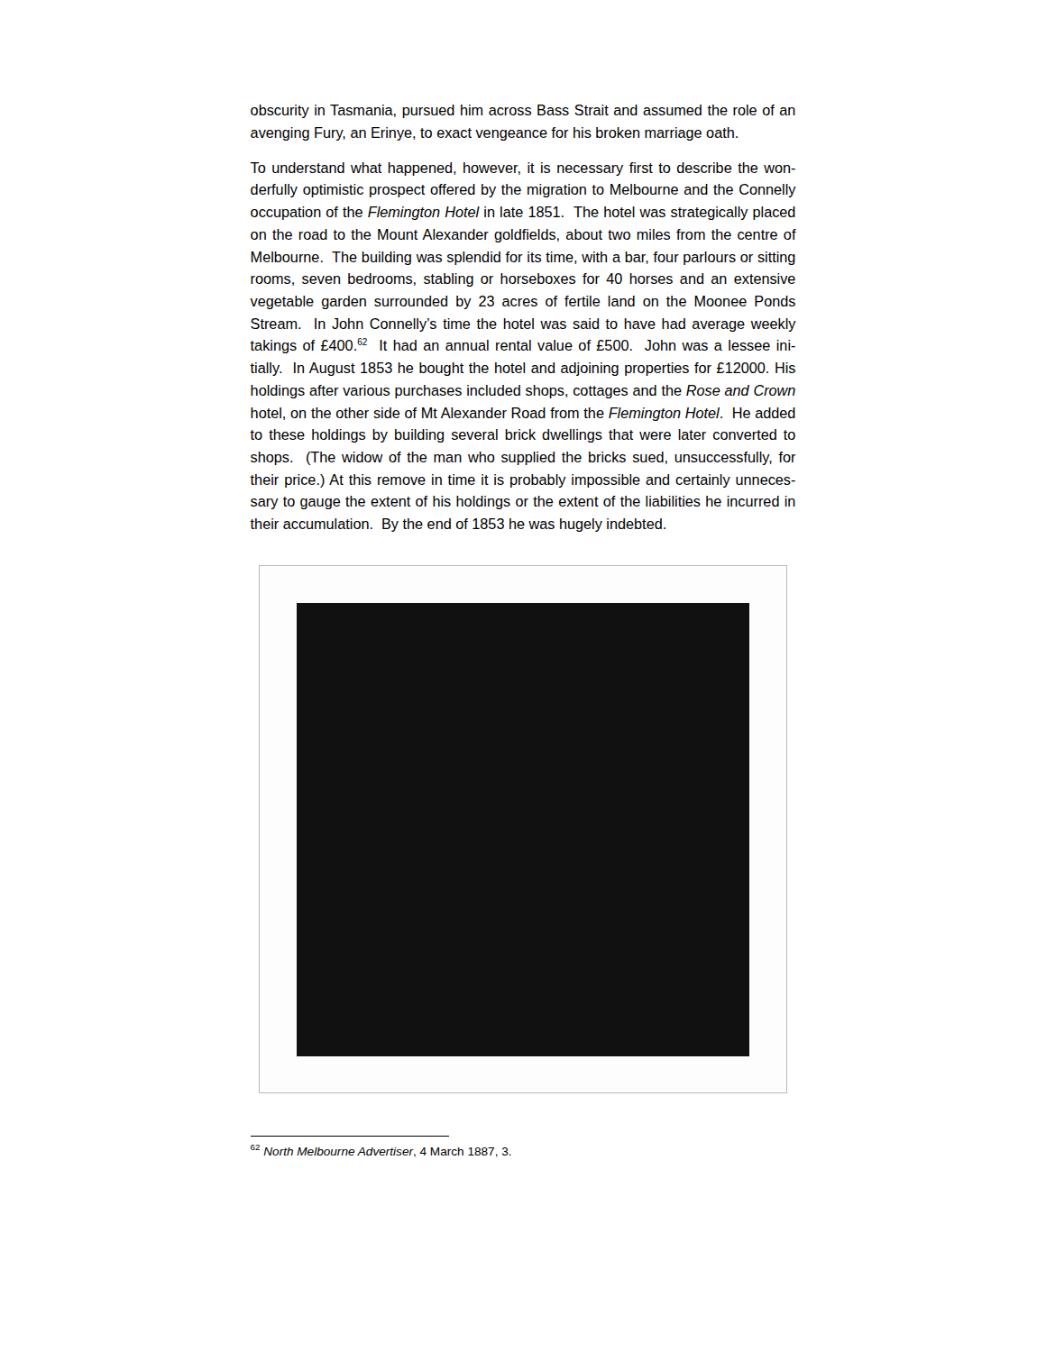obscurity in Tasmania, pursued him across Bass Strait and assumed the role of an avenging Fury, an Erinye, to exact vengeance for his broken marriage oath.
To understand what happened, however, it is necessary first to describe the wonderfully optimistic prospect offered by the migration to Melbourne and the Connelly occupation of the Flemington Hotel in late 1851. The hotel was strategically placed on the road to the Mount Alexander goldfields, about two miles from the centre of Melbourne. The building was splendid for its time, with a bar, four parlours or sitting rooms, seven bedrooms, stabling or horseboxes for 40 horses and an extensive vegetable garden surrounded by 23 acres of fertile land on the Moonee Ponds Stream. In John Connelly’s time the hotel was said to have had average weekly takings of £400.62 It had an annual rental value of £500. John was a lessee initially. In August 1853 he bought the hotel and adjoining properties for £12000. His holdings after various purchases included shops, cottages and the Rose and Crown hotel, on the other side of Mt Alexander Road from the Flemington Hotel. He added to these holdings by building several brick dwellings that were later converted to shops. (The widow of the man who supplied the bricks sued, unsuccessfully, for their price.) At this remove in time it is probably impossible and certainly unnecessary to gauge the extent of his holdings or the extent of the liabilities he incurred in their accumulation. By the end of 1853 he was hugely indebted.
62 North Melbourne Advertiser, 4 March 1887, 3.